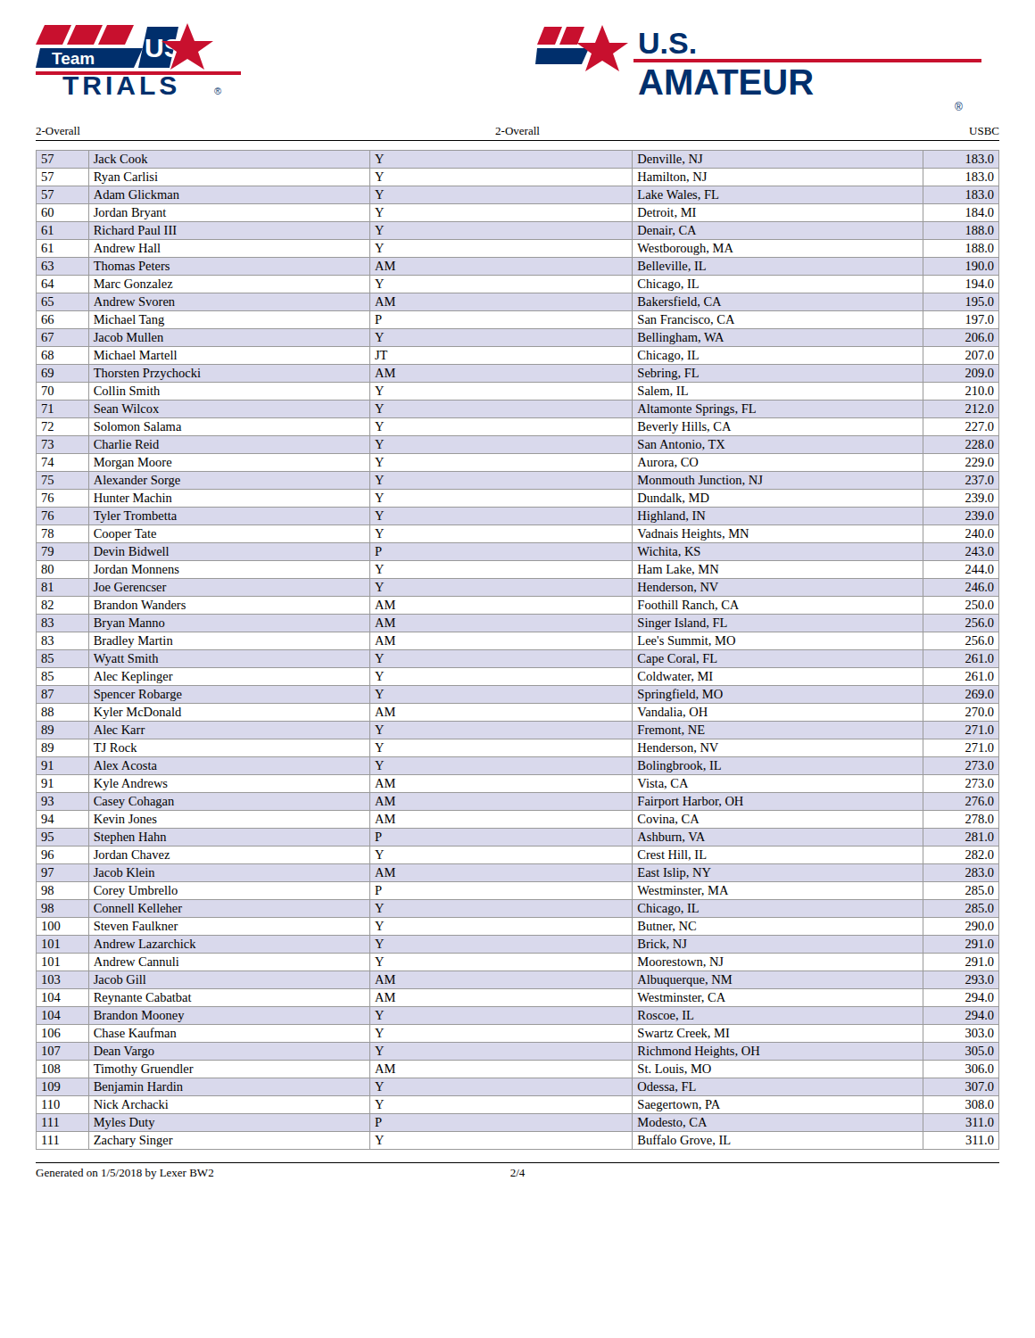Team USA TRIALS ®
U.S. AMATEUR ®
2-Overall 2-Overall USBC
| 57 | Jack Cook | Y | Denville, NJ | 183.0 |
| 57 | Ryan Carlisi | Y | Hamilton, NJ | 183.0 |
| 57 | Adam Glickman | Y | Lake Wales, FL | 183.0 |
| 60 | Jordan Bryant | Y | Detroit, MI | 184.0 |
| 61 | Richard Paul III | Y | Denair, CA | 188.0 |
| 61 | Andrew Hall | Y | Westborough, MA | 188.0 |
| 63 | Thomas Peters | AM | Belleville, IL | 190.0 |
| 64 | Marc Gonzalez | Y | Chicago, IL | 194.0 |
| 65 | Andrew Svoren | AM | Bakersfield, CA | 195.0 |
| 66 | Michael Tang | P | San Francisco, CA | 197.0 |
| 67 | Jacob Mullen | Y | Bellingham, WA | 206.0 |
| 68 | Michael Martell | JT | Chicago, IL | 207.0 |
| 69 | Thorsten Przychocki | AM | Sebring, FL | 209.0 |
| 70 | Collin Smith | Y | Salem, IL | 210.0 |
| 71 | Sean Wilcox | Y | Altamonte Springs, FL | 212.0 |
| 72 | Solomon Salama | Y | Beverly Hills, CA | 227.0 |
| 73 | Charlie Reid | Y | San Antonio, TX | 228.0 |
| 74 | Morgan Moore | Y | Aurora, CO | 229.0 |
| 75 | Alexander Sorge | Y | Monmouth Junction, NJ | 237.0 |
| 76 | Hunter Machin | Y | Dundalk, MD | 239.0 |
| 76 | Tyler Trombetta | Y | Highland, IN | 239.0 |
| 78 | Cooper Tate | Y | Vadnais Heights, MN | 240.0 |
| 79 | Devin Bidwell | P | Wichita, KS | 243.0 |
| 80 | Jordan Monnens | Y | Ham Lake, MN | 244.0 |
| 81 | Joe Gerencser | Y | Henderson, NV | 246.0 |
| 82 | Brandon Wanders | AM | Foothill Ranch, CA | 250.0 |
| 83 | Bryan Manno | AM | Singer Island, FL | 256.0 |
| 83 | Bradley Martin | AM | Lee's Summit, MO | 256.0 |
| 85 | Wyatt Smith | Y | Cape Coral, FL | 261.0 |
| 85 | Alec Keplinger | Y | Coldwater, MI | 261.0 |
| 87 | Spencer Robarge | Y | Springfield, MO | 269.0 |
| 88 | Kyler McDonald | AM | Vandalia, OH | 270.0 |
| 89 | Alec Karr | Y | Fremont, NE | 271.0 |
| 89 | TJ Rock | Y | Henderson, NV | 271.0 |
| 91 | Alex Acosta | Y | Bolingbrook, IL | 273.0 |
| 91 | Kyle Andrews | AM | Vista, CA | 273.0 |
| 93 | Casey Cohagan | AM | Fairport Harbor, OH | 276.0 |
| 94 | Kevin Jones | AM | Covina, CA | 278.0 |
| 95 | Stephen Hahn | P | Ashburn, VA | 281.0 |
| 96 | Jordan Chavez | Y | Crest Hill, IL | 282.0 |
| 97 | Jacob Klein | AM | East Islip, NY | 283.0 |
| 98 | Corey Umbrello | P | Westminster, MA | 285.0 |
| 98 | Connell Kelleher | Y | Chicago, IL | 285.0 |
| 100 | Steven Faulkner | Y | Butner, NC | 290.0 |
| 101 | Andrew Lazarchick | Y | Brick, NJ | 291.0 |
| 101 | Andrew Cannuli | Y | Moorestown, NJ | 291.0 |
| 103 | Jacob Gill | AM | Albuquerque, NM | 293.0 |
| 104 | Reynante Cabatbat | AM | Westminster, CA | 294.0 |
| 104 | Brandon Mooney | Y | Roscoe, IL | 294.0 |
| 106 | Chase Kaufman | Y | Swartz Creek, MI | 303.0 |
| 107 | Dean Vargo | Y | Richmond Heights, OH | 305.0 |
| 108 | Timothy Gruendler | AM | St. Louis, MO | 306.0 |
| 109 | Benjamin Hardin | Y | Odessa, FL | 307.0 |
| 110 | Nick Archacki | Y | Saegertown, PA | 308.0 |
| 111 | Myles Duty | P | Modesto, CA | 311.0 |
| 111 | Zachary Singer | Y | Buffalo Grove, IL | 311.0 |
Generated on 1/5/2018 by Lexer BW2 2/4